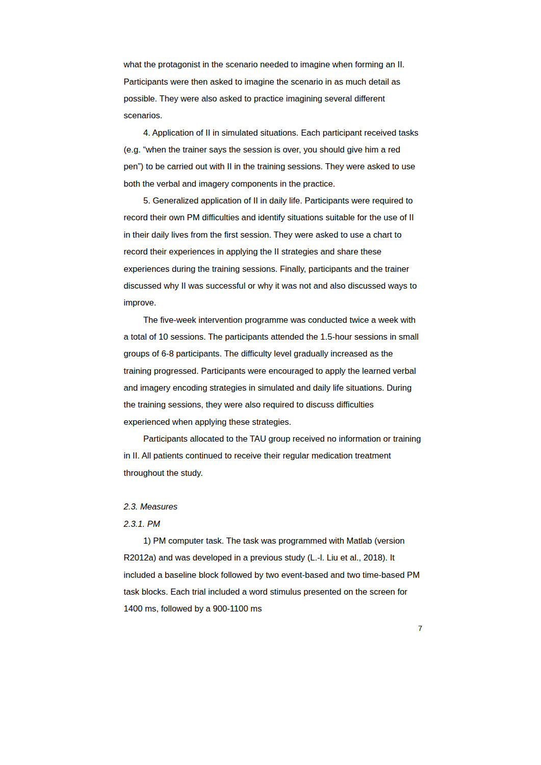what the protagonist in the scenario needed to imagine when forming an II. Participants were then asked to imagine the scenario in as much detail as possible. They were also asked to practice imagining several different scenarios.
4. Application of II in simulated situations. Each participant received tasks (e.g. “when the trainer says the session is over, you should give him a red pen”) to be carried out with II in the training sessions. They were asked to use both the verbal and imagery components in the practice.
5. Generalized application of II in daily life. Participants were required to record their own PM difficulties and identify situations suitable for the use of II in their daily lives from the first session. They were asked to use a chart to record their experiences in applying the II strategies and share these experiences during the training sessions. Finally, participants and the trainer discussed why II was successful or why it was not and also discussed ways to improve.
The five-week intervention programme was conducted twice a week with a total of 10 sessions. The participants attended the 1.5-hour sessions in small groups of 6-8 participants. The difficulty level gradually increased as the training progressed. Participants were encouraged to apply the learned verbal and imagery encoding strategies in simulated and daily life situations. During the training sessions, they were also required to discuss difficulties experienced when applying these strategies.
Participants allocated to the TAU group received no information or training in II. All patients continued to receive their regular medication treatment throughout the study.
2.3. Measures
2.3.1. PM
1) PM computer task. The task was programmed with Matlab (version R2012a) and was developed in a previous study (L.-l. Liu et al., 2018). It included a baseline block followed by two event-based and two time-based PM task blocks. Each trial included a word stimulus presented on the screen for 1400 ms, followed by a 900-1100 ms
7